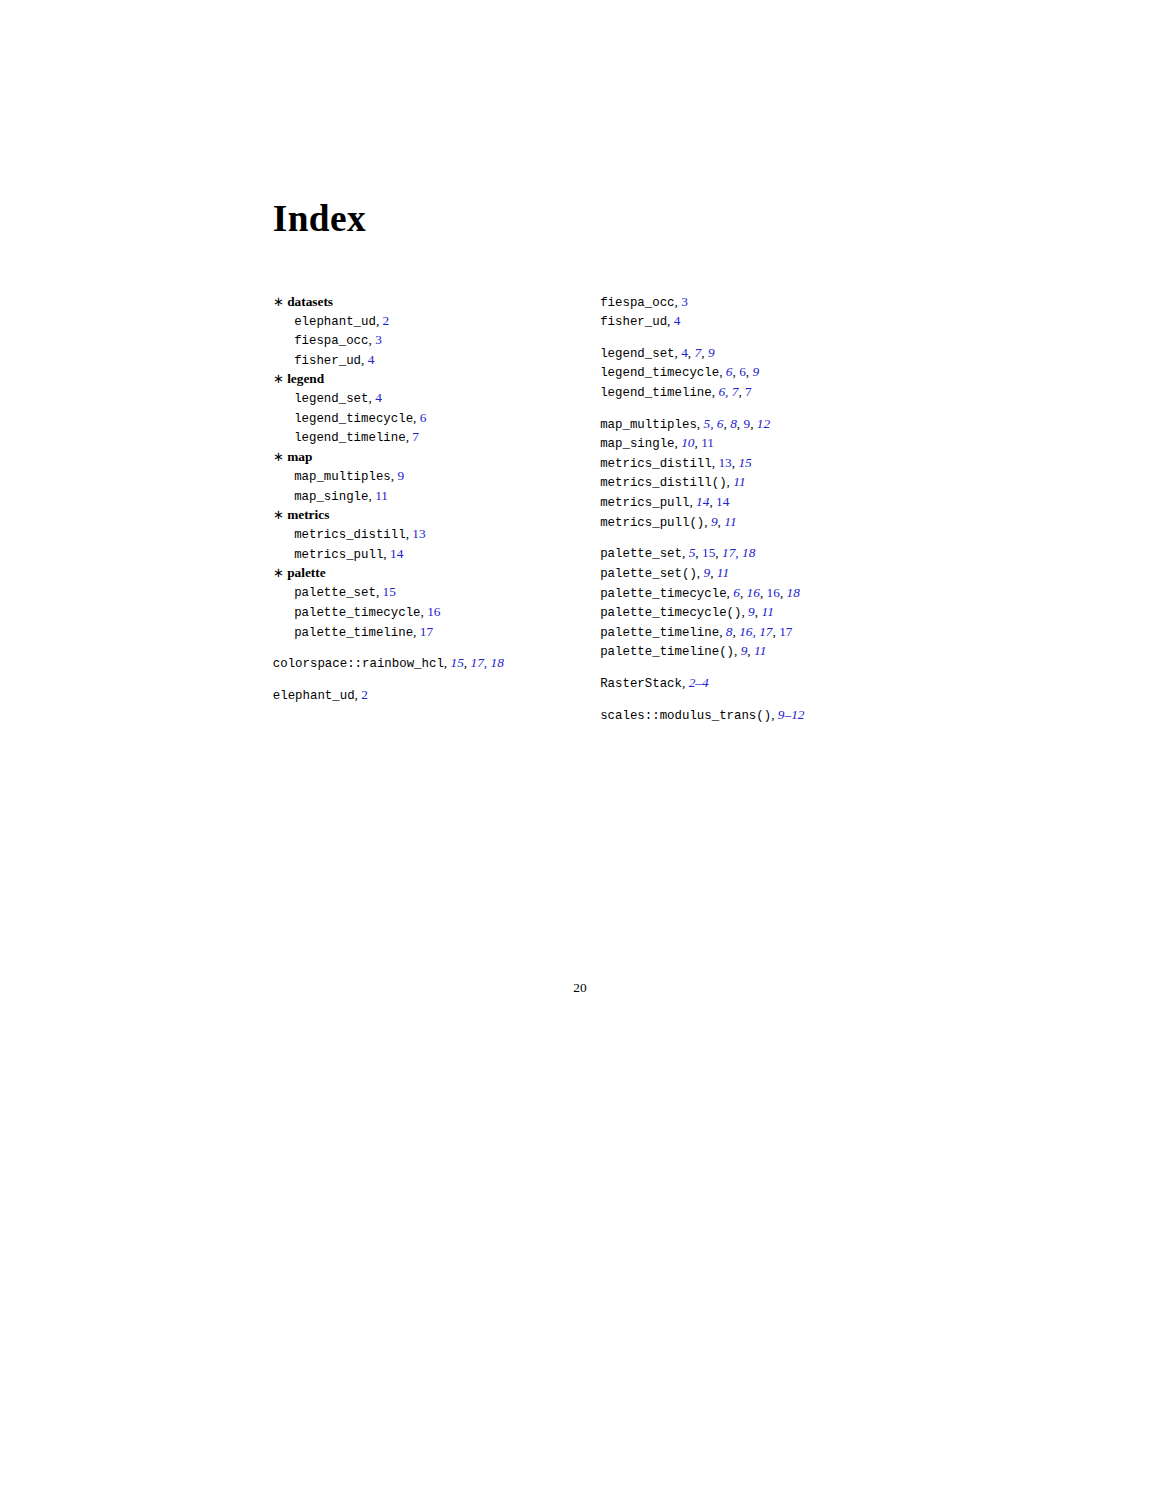Index
∗ datasets
elephant_ud, 2
fiespa_occ, 3
fisher_ud, 4
∗ legend
legend_set, 4
legend_timecycle, 6
legend_timeline, 7
∗ map
map_multiples, 9
map_single, 11
∗ metrics
metrics_distill, 13
metrics_pull, 14
∗ palette
palette_set, 15
palette_timecycle, 16
palette_timeline, 17
colorspace::rainbow_hcl, 15, 17, 18
elephant_ud, 2
fiespa_occ, 3
fisher_ud, 4
legend_set, 4, 7, 9
legend_timecycle, 6, 6, 9
legend_timeline, 6, 7, 7
map_multiples, 5, 6, 8, 9, 12
map_single, 10, 11
metrics_distill, 13, 15
metrics_distill(), 11
metrics_pull, 14, 14
metrics_pull(), 9, 11
palette_set, 5, 15, 17, 18
palette_set(), 9, 11
palette_timecycle, 6, 16, 16, 18
palette_timecycle(), 9, 11
palette_timeline, 8, 16, 17, 17
palette_timeline(), 9, 11
RasterStack, 2–4
scales::modulus_trans(), 9–12
20